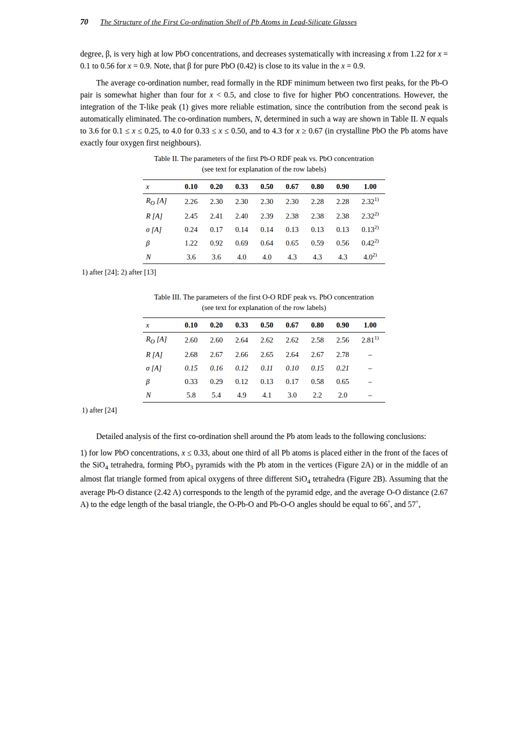70 The Structure of the First Co-ordination Shell of Pb Atoms in Lead-Silicate Glasses
degree, β, is very high at low PbO concentrations, and decreases systematically with increasing x from 1.22 for x = 0.1 to 0.56 for x = 0.9. Note, that β for pure PbO (0.42) is close to its value in the x = 0.9.
The average co-ordination number, read formally in the RDF minimum between two first peaks, for the Pb-O pair is somewhat higher than four for x < 0.5, and close to five for higher PbO concentrations. However, the integration of the T-like peak (1) gives more reliable estimation, since the contribution from the second peak is automatically eliminated. The co-ordination numbers, N, determined in such a way are shown in Table II. N equals to 3.6 for 0.1 ≤ x ≤ 0.25, to 4.0 for 0.33 ≤ x ≤ 0.50, and to 4.3 for x ≥ 0.67 (in crystalline PbO the Pb atoms have exactly four oxygen first neighbours).
Table II. The parameters of the first Pb-O RDF peak vs. PbO concentration (see text for explanation of the row labels)
| x | 0.10 | 0.20 | 0.33 | 0.50 | 0.67 | 0.80 | 0.90 | 1.00 |
| --- | --- | --- | --- | --- | --- | --- | --- | --- |
| R O [A] | 2.26 | 2.30 | 2.30 | 2.30 | 2.30 | 2.28 | 2.28 | 2.32 1) |
| R [A] | 2.45 | 2.41 | 2.40 | 2.39 | 2.38 | 2.38 | 2.38 | 2.32 2) |
| σ [A] | 0.24 | 0.17 | 0.14 | 0.14 | 0.13 | 0.13 | 0.13 | 0.13 2) |
| β | 1.22 | 0.92 | 0.69 | 0.64 | 0.65 | 0.59 | 0.56 | 0.42 2) |
| N | 3.6 | 3.6 | 4.0 | 4.0 | 4.3 | 4.3 | 4.3 | 4.0 2) |
1) after [24]; 2) after [13]
Table III. The parameters of the first O-O RDF peak vs. PbO concentration (see text for explanation of the row labels)
| x | 0.10 | 0.20 | 0.33 | 0.50 | 0.67 | 0.80 | 0.90 | 1.00 |
| --- | --- | --- | --- | --- | --- | --- | --- | --- |
| R O [A] | 2.60 | 2.60 | 2.64 | 2.62 | 2.62 | 2.58 | 2.56 | 2.81 1) |
| R [A] | 2.68 | 2.67 | 2.66 | 2.65 | 2.64 | 2.67 | 2.78 | – |
| σ [A] | 0.15 | 0.16 | 0.12 | 0.11 | 0.10 | 0.15 | 0.21 | – |
| β | 0.33 | 0.29 | 0.12 | 0.13 | 0.17 | 0.58 | 0.65 | – |
| N | 5.8 | 5.4 | 4.9 | 4.1 | 3.0 | 2.2 | 2.0 | – |
1) after [24]
Detailed analysis of the first co-ordination shell around the Pb atom leads to the following conclusions:
1) for low PbO concentrations, x ≤ 0.33, about one third of all Pb atoms is placed either in the front of the faces of the SiO4 tetrahedra, forming PbO3 pyramids with the Pb atom in the vertices (Figure 2A) or in the middle of an almost flat triangle formed from apical oxygens of three different SiO4 tetrahedra (Figure 2B). Assuming that the average Pb-O distance (2.42 A) corresponds to the length of the pyramid edge, and the average O-O distance (2.67 A) to the edge length of the basal triangle, the O-Pb-O and Pb-O-O angles should be equal to 66˚, and 57˚,